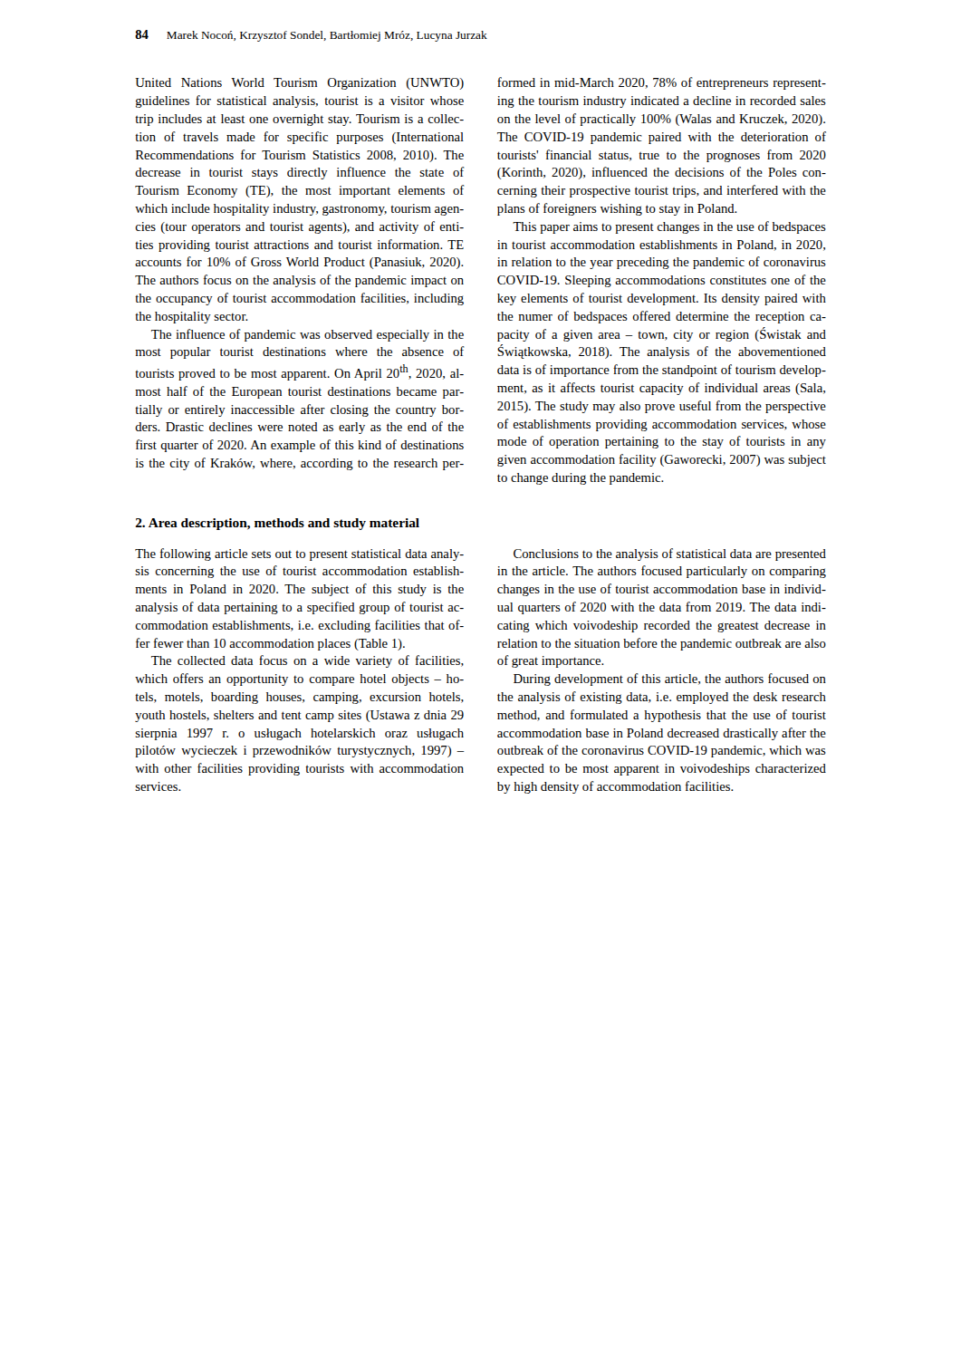84 Marek Nocoń, Krzysztof Sondel, Bartłomiej Mróz, Lucyna Jurzak
United Nations World Tourism Organization (UNWTO) guidelines for statistical analysis, tourist is a visitor whose trip includes at least one overnight stay. Tourism is a collection of travels made for specific purposes (International Recommendations for Tourism Statistics 2008, 2010). The decrease in tourist stays directly influence the state of Tourism Economy (TE), the most important elements of which include hospitality industry, gastronomy, tourism agencies (tour operators and tourist agents), and activity of entities providing tourist attractions and tourist information. TE accounts for 10% of Gross World Product (Panasiuk, 2020). The authors focus on the analysis of the pandemic impact on the occupancy of tourist accommodation facilities, including the hospitality sector.
The influence of pandemic was observed especially in the most popular tourist destinations where the absence of tourists proved to be most apparent. On April 20th, 2020, almost half of the European tourist destinations became partially or entirely inaccessible after closing the country borders. Drastic declines were noted as early as the end of the first quarter of 2020. An example of this kind of destinations is the city of Kraków, where, according to the research performed in mid-March 2020, 78% of entrepreneurs representing the tourism industry indicated a decline in recorded sales on the level of practically 100% (Walas and Kruczek, 2020). The COVID-19 pandemic paired with the deterioration of tourists' financial status, true to the prognoses from 2020 (Korinth, 2020), influenced the decisions of the Poles concerning their prospective tourist trips, and interfered with the plans of foreigners wishing to stay in Poland.
This paper aims to present changes in the use of bedspaces in tourist accommodation establishments in Poland, in 2020, in relation to the year preceding the pandemic of coronavirus COVID-19. Sleeping accommodations constitutes one of the key elements of tourist development. Its density paired with the numer of bedspaces offered determine the reception capacity of a given area – town, city or region (Świstak and Świątkowska, 2018). The analysis of the abovementioned data is of importance from the standpoint of tourism development, as it affects tourist capacity of individual areas (Sala, 2015). The study may also prove useful from the perspective of establishments providing accommodation services, whose mode of operation pertaining to the stay of tourists in any given accommodation facility (Gaworecki, 2007) was subject to change during the pandemic.
2. Area description, methods and study material
The following article sets out to present statistical data analysis concerning the use of tourist accommodation establishments in Poland in 2020. The subject of this study is the analysis of data pertaining to a specified group of tourist accommodation establishments, i.e. excluding facilities that offer fewer than 10 accommodation places (Table 1).
The collected data focus on a wide variety of facilities, which offers an opportunity to compare hotel objects – hotels, motels, boarding houses, camping, excursion hotels, youth hostels, shelters and tent camp sites (Ustawa z dnia 29 sierpnia 1997 r. o usługach hotelarskich oraz usługach pilotów wycieczek i przewodników turystycznych, 1997) – with other facilities providing tourists with accommodation services.
Conclusions to the analysis of statistical data are presented in the article. The authors focused particularly on comparing changes in the use of tourist accommodation base in individual quarters of 2020 with the data from 2019. The data indicating which voivodeship recorded the greatest decrease in relation to the situation before the pandemic outbreak are also of great importance.
During development of this article, the authors focused on the analysis of existing data, i.e. employed the desk research method, and formulated a hypothesis that the use of tourist accommodation base in Poland decreased drastically after the outbreak of the coronavirus COVID-19 pandemic, which was expected to be most apparent in voivodeships characterized by high density of accommodation facilities.